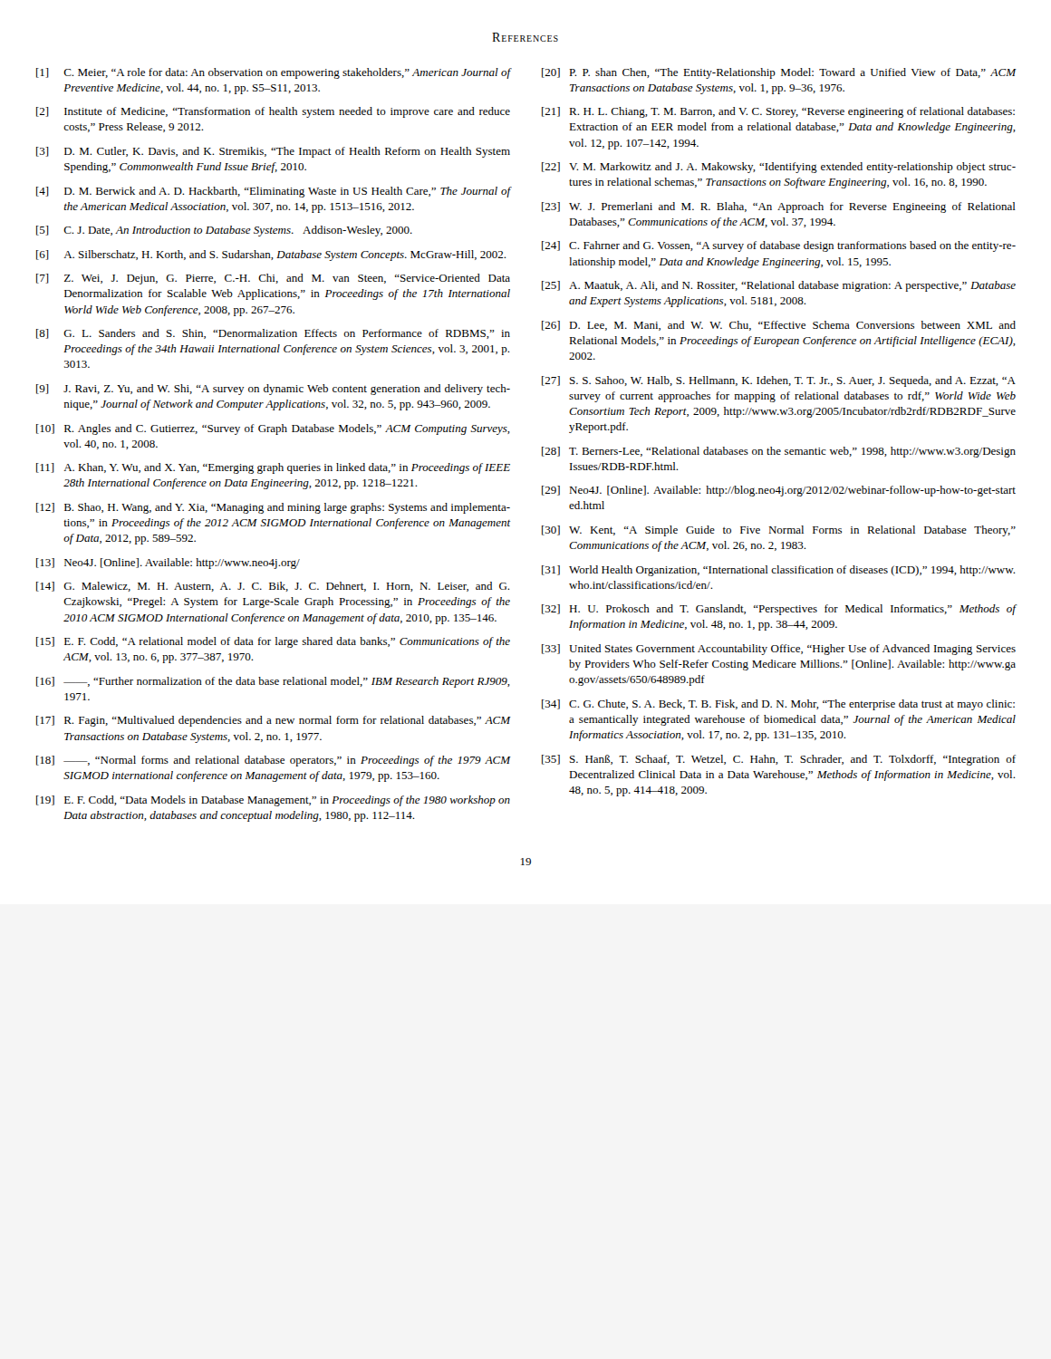References
[1] C. Meier, “A role for data: An observation on empowering stakeholders,” American Journal of Preventive Medicine, vol. 44, no. 1, pp. S5–S11, 2013.
[2] Institute of Medicine, “Transformation of health system needed to improve care and reduce costs,” Press Release, 9 2012.
[3] D. M. Cutler, K. Davis, and K. Stremikis, “The Impact of Health Reform on Health System Spending,” Commonwealth Fund Issue Brief, 2010.
[4] D. M. Berwick and A. D. Hackbarth, “Eliminating Waste in US Health Care,” The Journal of the American Medical Association, vol. 307, no. 14, pp. 1513–1516, 2012.
[5] C. J. Date, An Introduction to Database Systems. Addison-Wesley, 2000.
[6] A. Silberschatz, H. Korth, and S. Sudarshan, Database System Concepts. McGraw-Hill, 2002.
[7] Z. Wei, J. Dejun, G. Pierre, C.-H. Chi, and M. van Steen, “Service-Oriented Data Denormalization for Scalable Web Applications,” in Proceedings of the 17th International World Wide Web Conference, 2008, pp. 267–276.
[8] G. L. Sanders and S. Shin, “Denormalization Effects on Performance of RDBMS,” in Proceedings of the 34th Hawaii International Conference on System Sciences, vol. 3, 2001, p. 3013.
[9] J. Ravi, Z. Yu, and W. Shi, “A survey on dynamic Web content generation and delivery technique,” Journal of Network and Computer Applications, vol. 32, no. 5, pp. 943–960, 2009.
[10] R. Angles and C. Gutierrez, “Survey of Graph Database Models,” ACM Computing Surveys, vol. 40, no. 1, 2008.
[11] A. Khan, Y. Wu, and X. Yan, “Emerging graph queries in linked data,” in Proceedings of IEEE 28th International Conference on Data Engineering, 2012, pp. 1218–1221.
[12] B. Shao, H. Wang, and Y. Xia, “Managing and mining large graphs: Systems and implementations,” in Proceedings of the 2012 ACM SIGMOD International Conference on Management of Data, 2012, pp. 589–592.
[13] Neo4J. [Online]. Available: http://www.neo4j.org/
[14] G. Malewicz, M. H. Austern, A. J. C. Bik, J. C. Dehnert, I. Horn, N. Leiser, and G. Czajkowski, “Pregel: A System for Large-Scale Graph Processing,” in Proceedings of the 2010 ACM SIGMOD International Conference on Management of data, 2010, pp. 135–146.
[15] E. F. Codd, “A relational model of data for large shared data banks,” Communications of the ACM, vol. 13, no. 6, pp. 377–387, 1970.
[16]——, “Further normalization of the data base relational model,” IBM Research Report RJ909, 1971.
[17] R. Fagin, “Multivalued dependencies and a new normal form for relational databases,” ACM Transactions on Database Systems, vol. 2, no. 1, 1977.
[18]——, “Normal forms and relational database operators,” in Proceedings of the 1979 ACM SIGMOD international conference on Management of data, 1979, pp. 153–160.
[19] E. F. Codd, “Data Models in Database Management,” in Proceedings of the 1980 workshop on Data abstraction, databases and conceptual modeling, 1980, pp. 112–114.
[20] P. P. shan Chen, “The Entity-Relationship Model: Toward a Unified View of Data,” ACM Transactions on Database Systems, vol. 1, pp. 9–36, 1976.
[21] R. H. L. Chiang, T. M. Barron, and V. C. Storey, “Reverse engineering of relational databases: Extraction of an EER model from a relational database,” Data and Knowledge Engineering, vol. 12, pp. 107–142, 1994.
[22] V. M. Markowitz and J. A. Makowsky, “Identifying extended entity-relationship object structures in relational schemas,” Transactions on Software Engineering, vol. 16, no. 8, 1990.
[23] W. J. Premerlani and M. R. Blaha, “An Approach for Reverse Engineeing of Relational Databases,” Communications of the ACM, vol. 37, 1994.
[24] C. Fahrner and G. Vossen, “A survey of database design tranformations based on the entity-relationship model,” Data and Knowledge Engineering, vol. 15, 1995.
[25] A. Maatuk, A. Ali, and N. Rossiter, “Relational database migration: A perspective,” Database and Expert Systems Applications, vol. 5181, 2008.
[26] D. Lee, M. Mani, and W. W. Chu, “Effective Schema Conversions between XML and Relational Models,” in Proceedings of European Conference on Artificial Intelligence (ECAI), 2002.
[27] S. S. Sahoo, W. Halb, S. Hellmann, K. Idehen, T. T. Jr., S. Auer, J. Sequeda, and A. Ezzat, “A survey of current approaches for mapping of relational databases to rdf,” World Wide Web Consortium Tech Report, 2009, http://www.w3.org/2005/Incubator/rdb2rdf/RDB2RDF_SurveyReport.pdf.
[28] T. Berners-Lee, “Relational databases on the semantic web,” 1998, http://www.w3.org/DesignIssues/RDB-RDF.html.
[29] Neo4J. [Online]. Available: http://blog.neo4j.org/2012/02/webinar-follow-up-how-to-get-started.html
[30] W. Kent, “A Simple Guide to Five Normal Forms in Relational Database Theory,” Communications of the ACM, vol. 26, no. 2, 1983.
[31] World Health Organization, “International classification of diseases (ICD),” 1994, http://www.who.int/classifications/icd/en/.
[32] H. U. Prokosch and T. Ganslandt, “Perspectives for Medical Informatics,” Methods of Information in Medicine, vol. 48, no. 1, pp. 38–44, 2009.
[33] United States Government Accountability Office, “Higher Use of Advanced Imaging Services by Providers Who Self-Refer Costing Medicare Millions.” [Online]. Available: http://www.gao.gov/assets/650/648989.pdf
[34] C. G. Chute, S. A. Beck, T. B. Fisk, and D. N. Mohr, “The enterprise data trust at mayo clinic: a semantically integrated warehouse of biomedical data,” Journal of the American Medical Informatics Association, vol. 17, no. 2, pp. 131–135, 2010.
[35] S. Hanß, T. Schaaf, T. Wetzel, C. Hahn, T. Schrader, and T. Tolxdorff, “Integration of Decentralized Clinical Data in a Data Warehouse,” Methods of Information in Medicine, vol. 48, no. 5, pp. 414–418, 2009.
19